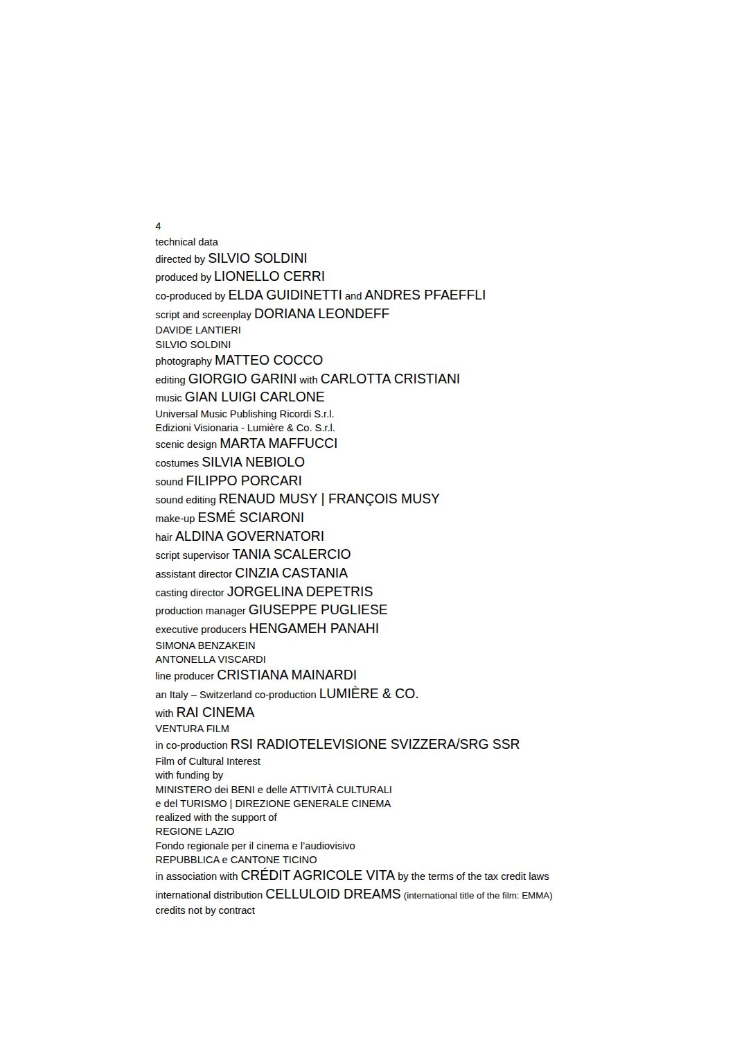4
technical data
directed by SILVIO SOLDINI
produced by LIONELLO CERRI
co-produced by ELDA GUIDINETTI and ANDRES PFAEFFLI
script and screenplay DORIANA LEONDEFF
DAVIDE LANTIERI
SILVIO SOLDINI
photography MATTEO COCCO
editing GIORGIO GARINI with CARLOTTA CRISTIANI
music GIAN LUIGI CARLONE
Universal Music Publishing Ricordi S.r.l.
Edizioni Visionaria - Lumière & Co. S.r.l.
scenic design MARTA MAFFUCCI
costumes SILVIA NEBIOLO
sound FILIPPO PORCARI
sound editing RENAUD MUSY | FRANÇOIS MUSY
make-up ESMÉ SCIARONI
hair ALDINA GOVERNATORI
script supervisor TANIA SCALERCIO
assistant director CINZIA CASTANIA
casting director JORGELINA DEPETRIS
production manager GIUSEPPE PUGLIESE
executive producers HENGAMEH PANAHI
SIMONA BENZAKEIN
ANTONELLA VISCARDI
line producer CRISTIANA MAINARDI
an Italy – Switzerland co-production LUMIÈRE & CO.
with RAI CINEMA
VENTURA FILM
in co-production RSI RADIOTELEVISIONE SVIZZERA/SRG SSR
Film of Cultural Interest
with funding by
MINISTERO dei BENI e delle ATTIVITÀ CULTURALI
e del TURISMO | DIREZIONE GENERALE CINEMA
realized with the support of
REGIONE LAZIO
Fondo regionale per il cinema e l’audiovisivo
REPUBBLICA e CANTONE TICINO
in association with CRÉDIT AGRICOLE VITA by the terms of the tax credit laws
international distribution CELLULOID DREAMS (international title of the film: EMMA)
credits not by contract